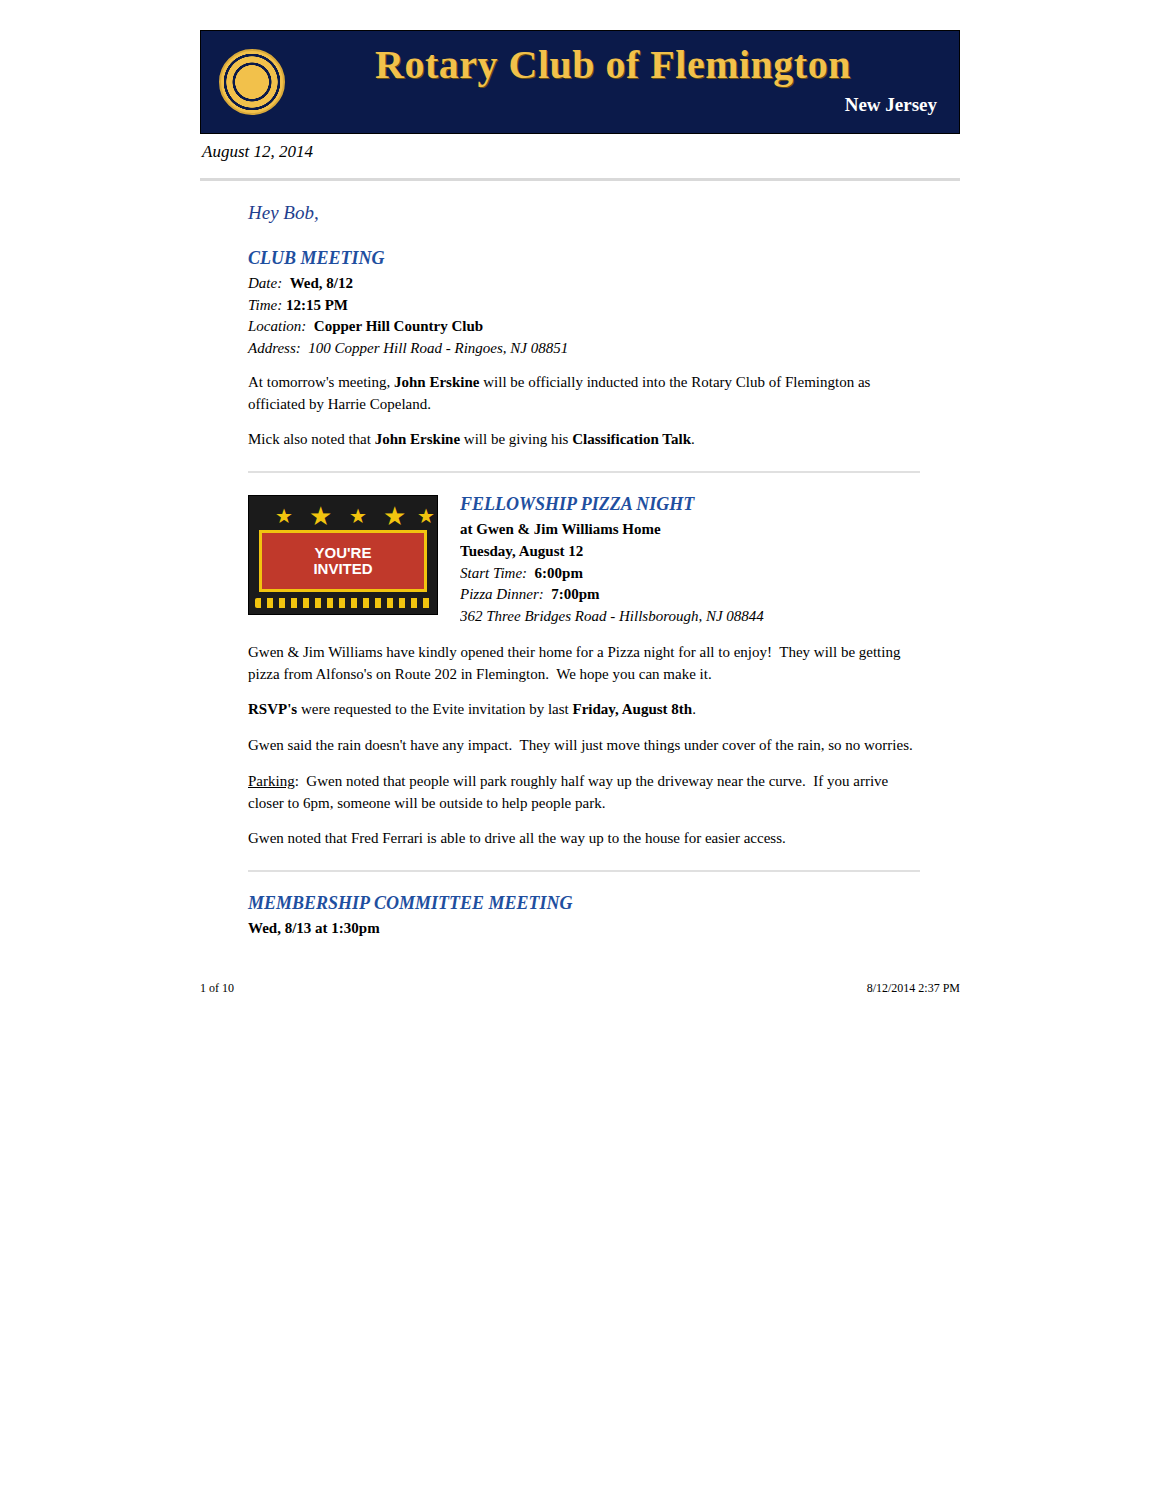Rotary Club of Flemington
New Jersey
August 12, 2014
Hey Bob,
CLUB MEETING
Date: Wed, 8/12
Time: 12:15 PM
Location: Copper Hill Country Club
Address: 100 Copper Hill Road - Ringoes, NJ 08851
At tomorrow's meeting, John Erskine will be officially inducted into the Rotary Club of Flemington as officiated by Harrie Copeland.
Mick also noted that John Erskine will be giving his Classification Talk.
★ ★ ★ ★ ★
YOU'RE
INVITED
FELLOWSHIP PIZZA NIGHT
at Gwen & Jim Williams Home
Tuesday, August 12
Start Time: 6:00pm
Pizza Dinner: 7:00pm
362 Three Bridges Road - Hillsborough, NJ 08844
Gwen & Jim Williams have kindly opened their home for a Pizza night for all to enjoy! They will be getting pizza from Alfonso's on Route 202 in Flemington. We hope you can make it.
RSVP's were requested to the Evite invitation by last Friday, August 8th.
Gwen said the rain doesn't have any impact. They will just move things under cover of the rain, so no worries.
Parking: Gwen noted that people will park roughly half way up the driveway near the curve. If you arrive closer to 6pm, someone will be outside to help people park.
Gwen noted that Fred Ferrari is able to drive all the way up to the house for easier access.
MEMBERSHIP COMMITTEE MEETING
Wed, 8/13 at 1:30pm
1 of 10
8/12/2014 2:37 PM